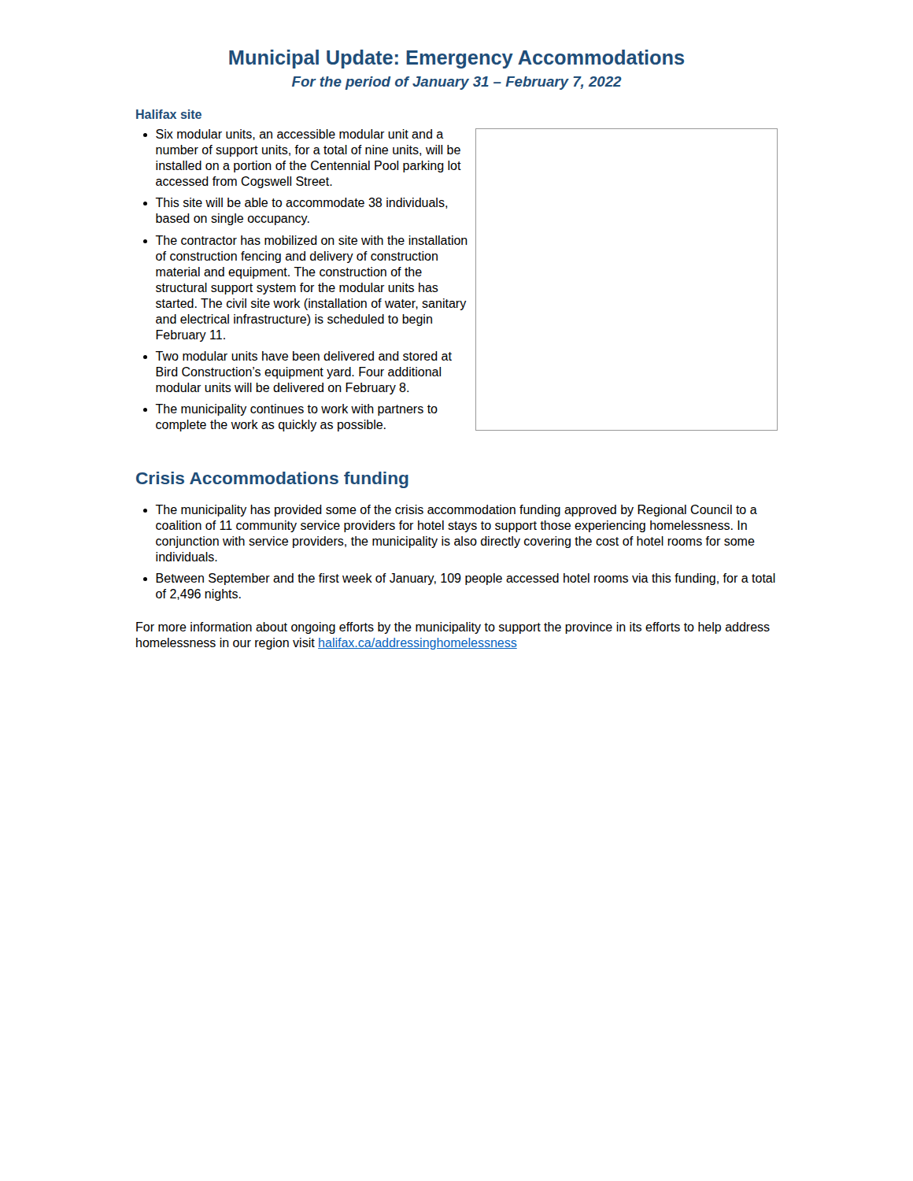Municipal Update: Emergency Accommodations
For the period of January 31 – February 7, 2022
Halifax site
Six modular units, an accessible modular unit and a number of support units, for a total of nine units, will be installed on a portion of the Centennial Pool parking lot accessed from Cogswell Street.
This site will be able to accommodate 38 individuals, based on single occupancy.
The contractor has mobilized on site with the installation of construction fencing and delivery of construction material and equipment. The construction of the structural support system for the modular units has started. The civil site work (installation of water, sanitary and electrical infrastructure) is scheduled to begin February 11.
Two modular units have been delivered and stored at Bird Construction’s equipment yard. Four additional modular units will be delivered on February 8.
The municipality continues to work with partners to complete the work as quickly as possible.
Crisis Accommodations funding
The municipality has provided some of the crisis accommodation funding approved by Regional Council to a coalition of 11 community service providers for hotel stays to support those experiencing homelessness. In conjunction with service providers, the municipality is also directly covering the cost of hotel rooms for some individuals.
Between September and the first week of January, 109 people accessed hotel rooms via this funding, for a total of 2,496 nights.
For more information about ongoing efforts by the municipality to support the province in its efforts to help address homelessness in our region visit halifax.ca/addressinghomelessness